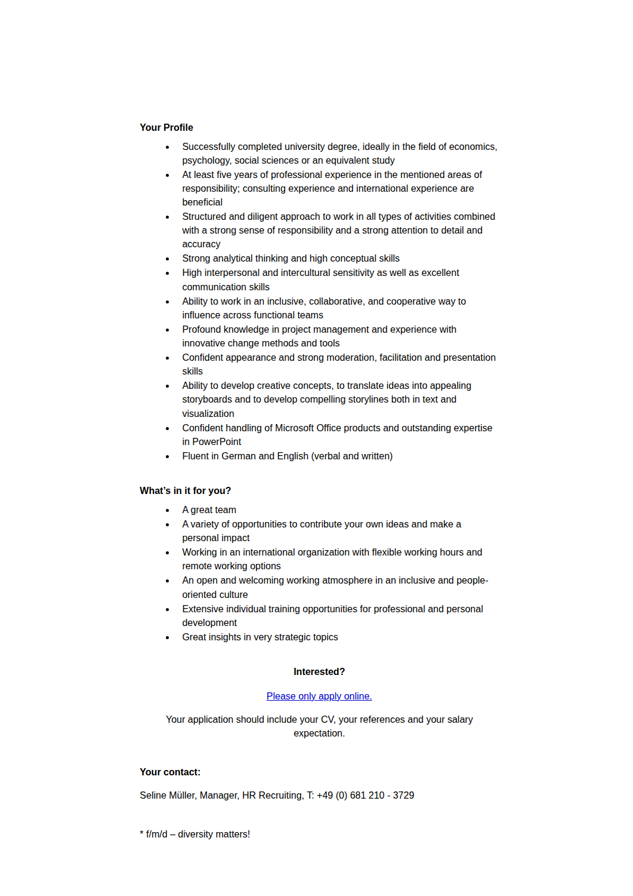Your Profile
Successfully completed university degree, ideally in the field of economics, psychology, social sciences or an equivalent study
At least five years of professional experience in the mentioned areas of responsibility; consulting experience and international experience are beneficial
Structured and diligent approach to work in all types of activities combined with a strong sense of responsibility and a strong attention to detail and accuracy
Strong analytical thinking and high conceptual skills
High interpersonal and intercultural sensitivity as well as excellent communication skills
Ability to work in an inclusive, collaborative, and cooperative way to influence across functional teams
Profound knowledge in project management and experience with innovative change methods and tools
Confident appearance and strong moderation, facilitation and presentation skills
Ability to develop creative concepts, to translate ideas into appealing storyboards and to develop compelling storylines both in text and visualization
Confident handling of Microsoft Office products and outstanding expertise in PowerPoint
Fluent in German and English (verbal and written)
What’s in it for you?
A great team
A variety of opportunities to contribute your own ideas and make a personal impact
Working in an international organization with flexible working hours and remote working options
An open and welcoming working atmosphere in an inclusive and people-oriented culture
Extensive individual training opportunities for professional and personal development
Great insights in very strategic topics
Interested?
Please only apply online.
Your application should include your CV, your references and your salary expectation.
Your contact:
Seline Müller, Manager, HR Recruiting, T: +49 (0) 681 210 - 3729
* f/m/d – diversity matters!